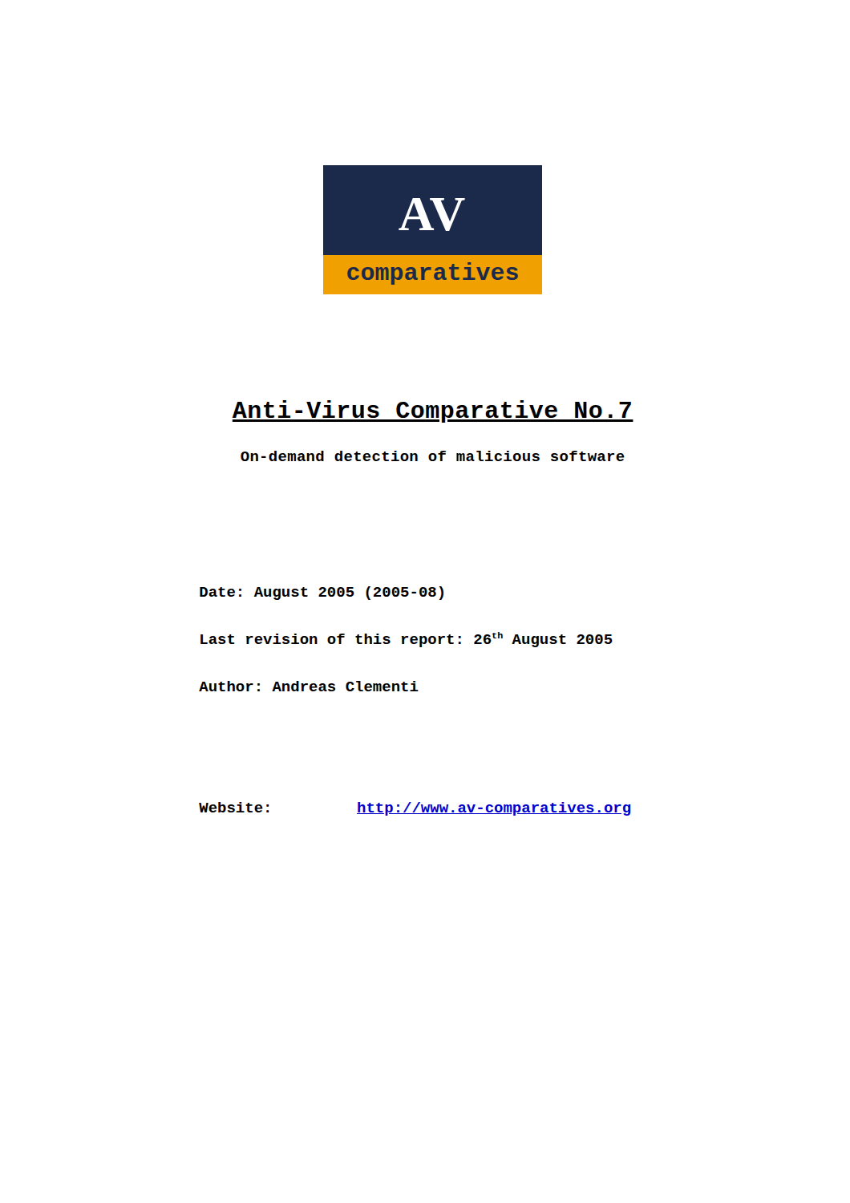AV
comparatives
Anti-Virus Comparative No.7
On-demand detection of malicious software
Date: August 2005 (2005-08)
Last revision of this report: 26th August 2005
Author: Andreas Clementi
Website: http://www.av-comparatives.org